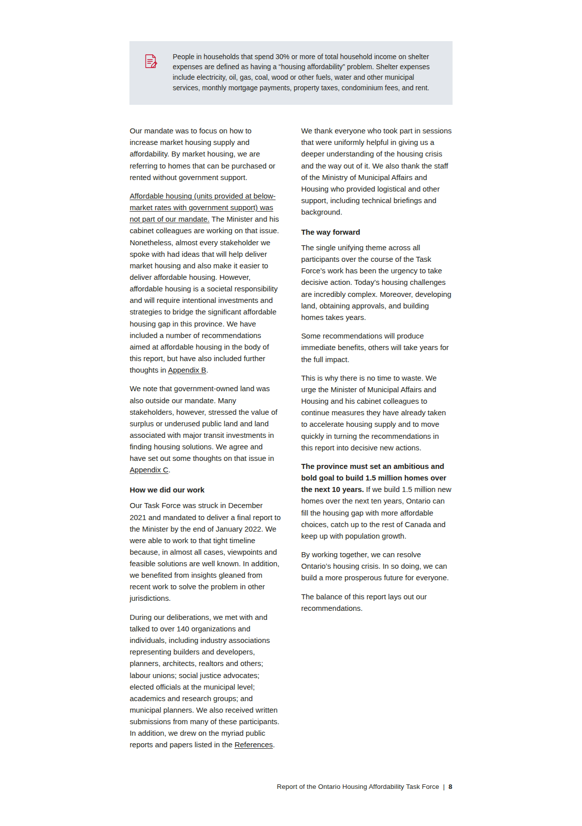People in households that spend 30% or more of total household income on shelter expenses are defined as having a “housing affordability” problem. Shelter expenses include electricity, oil, gas, coal, wood or other fuels, water and other municipal services, monthly mortgage payments, property taxes, condominium fees, and rent.
Our mandate was to focus on how to increase market housing supply and affordability. By market housing, we are referring to homes that can be purchased or rented without government support.
Affordable housing (units provided at below-market rates with government support) was not part of our mandate. The Minister and his cabinet colleagues are working on that issue. Nonetheless, almost every stakeholder we spoke with had ideas that will help deliver market housing and also make it easier to deliver affordable housing. However, affordable housing is a societal responsibility and will require intentional investments and strategies to bridge the significant affordable housing gap in this province. We have included a number of recommendations aimed at affordable housing in the body of this report, but have also included further thoughts in Appendix B.
We note that government-owned land was also outside our mandate. Many stakeholders, however, stressed the value of surplus or underused public land and land associated with major transit investments in finding housing solutions. We agree and have set out some thoughts on that issue in Appendix C.
How we did our work
Our Task Force was struck in December 2021 and mandated to deliver a final report to the Minister by the end of January 2022. We were able to work to that tight timeline because, in almost all cases, viewpoints and feasible solutions are well known. In addition, we benefited from insights gleaned from recent work to solve the problem in other jurisdictions.
During our deliberations, we met with and talked to over 140 organizations and individuals, including industry associations representing builders and developers, planners, architects, realtors and others; labour unions; social justice advocates; elected officials at the municipal level; academics and research groups; and municipal planners. We also received written submissions from many of these participants. In addition, we drew on the myriad public reports and papers listed in the References.
We thank everyone who took part in sessions that were uniformly helpful in giving us a deeper understanding of the housing crisis and the way out of it. We also thank the staff of the Ministry of Municipal Affairs and Housing who provided logistical and other support, including technical briefings and background.
The way forward
The single unifying theme across all participants over the course of the Task Force’s work has been the urgency to take decisive action. Today’s housing challenges are incredibly complex. Moreover, developing land, obtaining approvals, and building homes takes years.
Some recommendations will produce immediate benefits, others will take years for the full impact.
This is why there is no time to waste. We urge the Minister of Municipal Affairs and Housing and his cabinet colleagues to continue measures they have already taken to accelerate housing supply and to move quickly in turning the recommendations in this report into decisive new actions.
The province must set an ambitious and bold goal to build 1.5 million homes over the next 10 years. If we build 1.5 million new homes over the next ten years, Ontario can fill the housing gap with more affordable choices, catch up to the rest of Canada and keep up with population growth.
By working together, we can resolve Ontario’s housing crisis. In so doing, we can build a more prosperous future for everyone.
The balance of this report lays out our recommendations.
Report of the Ontario Housing Affordability Task Force | 8